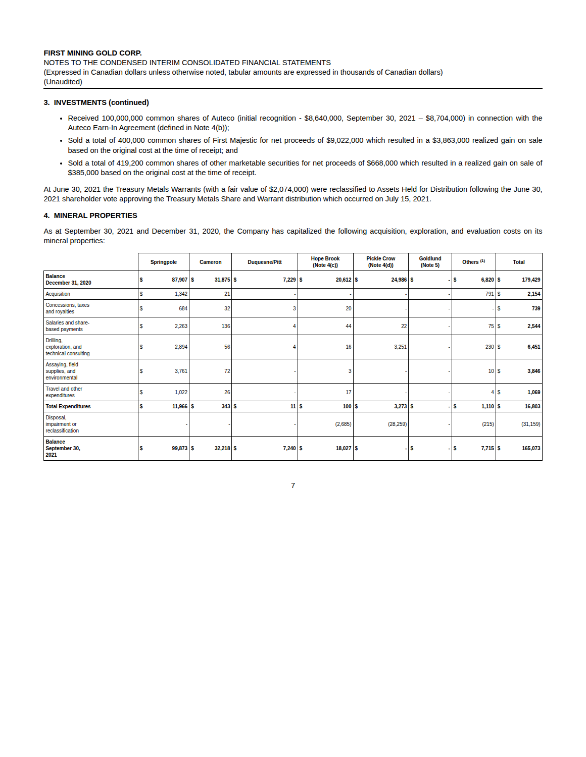FIRST MINING GOLD CORP.
NOTES TO THE CONDENSED INTERIM CONSOLIDATED FINANCIAL STATEMENTS
(Expressed in Canadian dollars unless otherwise noted, tabular amounts are expressed in thousands of Canadian dollars)
(Unaudited)
3. INVESTMENTS (continued)
Received 100,000,000 common shares of Auteco (initial recognition - $8,640,000, September 30, 2021 – $8,704,000) in connection with the Auteco Earn-In Agreement (defined in Note 4(b));
Sold a total of 400,000 common shares of First Majestic for net proceeds of $9,022,000 which resulted in a $3,863,000 realized gain on sale based on the original cost at the time of receipt; and
Sold a total of 419,200 common shares of other marketable securities for net proceeds of $668,000 which resulted in a realized gain on sale of $385,000 based on the original cost at the time of receipt.
At June 30, 2021 the Treasury Metals Warrants (with a fair value of $2,074,000) were reclassified to Assets Held for Distribution following the June 30, 2021 shareholder vote approving the Treasury Metals Share and Warrant distribution which occurred on July 15, 2021.
4. MINERAL PROPERTIES
As at September 30, 2021 and December 31, 2020, the Company has capitalized the following acquisition, exploration, and evaluation costs on its mineral properties:
| | Springpole | Cameron | Duquesne/Pitt | Hope Brook (Note 4(c)) | Pickle Crow (Note 4(d)) | Goldlund (Note 5) | Others (1) | Total |
| --- | --- | --- | --- | --- | --- | --- | --- | --- |
| Balance December 31, 2020 | $ | 87,907 | $ | 31,875 | $ | 7,229 | $ | 20,612 | $ | 24,986 | $ | - | $ | 6,820 | $ | 179,429 |
| Acquisition | $ | 1,342 | | 21 | | - | | - | | - | | - | | 791 | $ | 2,154 |
| Concessions, taxes and royalties | $ | 684 | | 32 | | 3 | | 20 | | - | | - | | - | $ | 739 |
| Salaries and share- based payments | $ | 2,263 | | 136 | | 4 | | 44 | | 22 | | - | | 75 | $ | 2,544 |
| Drilling, exploration, and technical consulting | $ | 2,894 | | 56 | | 4 | | 16 | | 3,251 | | - | | 230 | $ | 6,451 |
| Assaying, field supplies, and environmental | $ | 3,761 | | 72 | | - | | 3 | | - | | - | | 10 | $ | 3,846 |
| Travel and other expenditures | $ | 1,022 | | 26 | | - | | 17 | | - | | - | | 4 | $ | 1,069 |
| Total Expenditures | $ | 11,966 | $ | 343 | $ | 11 | $ | 100 | $ | 3,273 | $ | - | $ | 1,110 | $ | 16,803 |
| Disposal, impairment or reclassification | | - | | - | | - | | (2,685) | | (28,259) | | - | | (215) | | (31,159) |
| Balance September 30, 2021 | $ | 99,873 | $ | 32,218 | $ | 7,240 | $ | 18,027 | $ | - | $ | - | $ | 7,715 | $ | 165,073 |
7